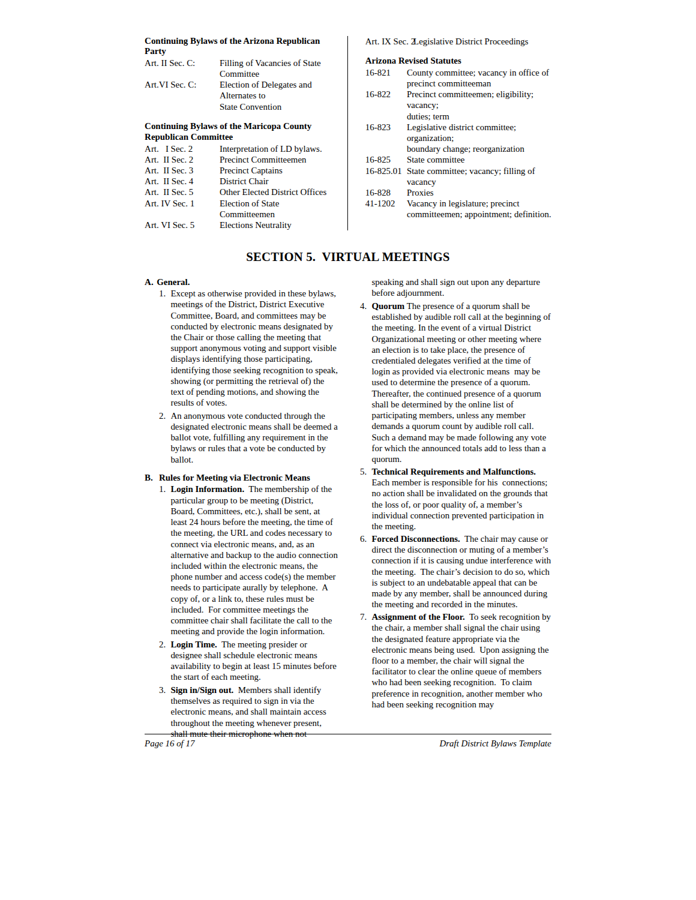Continuing Bylaws of the Arizona Republican Party
Art. II Sec. C: Filling of Vacancies of State Committee
Art.VI Sec. C: Election of Delegates and Alternates to
State Convention
Continuing Bylaws of the Maricopa County Republican Committee
Art. I Sec. 2 Interpretation of LD bylaws.
Art. II Sec. 2 Precinct Committeemen
Art. II Sec. 3 Precinct Captains
Art. II Sec. 4 District Chair
Art. II Sec. 5 Other Elected District Offices
Art. IV Sec. 1 Election of State Committeemen
Art. VI Sec. 5 Elections Neutrality
Art. IX Sec. 2 Legislative District Proceedings
Arizona Revised Statutes
16-821 County committee; vacancy in office of
precinct committeeman
16-822 Precinct committeemen; eligibility; vacancy;
duties; term
16-823 Legislative district committee; organization;
boundary change; reorganization
16-825 State committee
16-825.01 State committee; vacancy; filling of vacancy
16-828 Proxies
41-1202 Vacancy in legislature; precinct
committeemen; appointment; definition.
SECTION 5. VIRTUAL MEETINGS
A. General.
1. Except as otherwise provided in these bylaws, meetings of the District, District Executive Committee, Board, and committees may be conducted by electronic means designated by the Chair or those calling the meeting that support anonymous voting and support visible displays identifying those participating, identifying those seeking recognition to speak, showing (or permitting the retrieval of) the text of pending motions, and showing the results of votes.
2. An anonymous vote conducted through the designated electronic means shall be deemed a ballot vote, fulfilling any requirement in the bylaws or rules that a vote be conducted by ballot.
B. Rules for Meeting via Electronic Means
1. Login Information. The membership of the particular group to be meeting (District, Board, Committees, etc.), shall be sent, at least 24 hours before the meeting, the time of the meeting, the URL and codes necessary to connect via electronic means, and, as an alternative and backup to the audio connection included within the electronic means, the phone number and access code(s) the member needs to participate aurally by telephone. A copy of, or a link to, these rules must be included. For committee meetings the committee chair shall facilitate the call to the meeting and provide the login information.
2. Login Time. The meeting presider or designee shall schedule electronic means availability to begin at least 15 minutes before the start of each meeting.
3. Sign in/Sign out. Members shall identify themselves as required to sign in via the electronic means, and shall maintain access throughout the meeting whenever present, shall mute their microphone when not
speaking and shall sign out upon any departure before adjournment.
4. Quorum The presence of a quorum shall be established by audible roll call at the beginning of the meeting. In the event of a virtual District Organizational meeting or other meeting where an election is to take place, the presence of credentialed delegates verified at the time of login as provided via electronic means may be used to determine the presence of a quorum. Thereafter, the continued presence of a quorum shall be determined by the online list of participating members, unless any member demands a quorum count by audible roll call. Such a demand may be made following any vote for which the announced totals add to less than a quorum.
5. Technical Requirements and Malfunctions. Each member is responsible for his connections; no action shall be invalidated on the grounds that the loss of, or poor quality of, a member’s individual connection prevented participation in the meeting.
6. Forced Disconnections. The chair may cause or direct the disconnection or muting of a member’s connection if it is causing undue interference with the meeting. The chair’s decision to do so, which is subject to an undebatable appeal that can be made by any member, shall be announced during the meeting and recorded in the minutes.
7. Assignment of the Floor. To seek recognition by the chair, a member shall signal the chair using the designated feature appropriate via the electronic means being used. Upon assigning the floor to a member, the chair will signal the facilitator to clear the online queue of members who had been seeking recognition. To claim preference in recognition, another member who had been seeking recognition may
Page 16 of 17
Draft District Bylaws Template